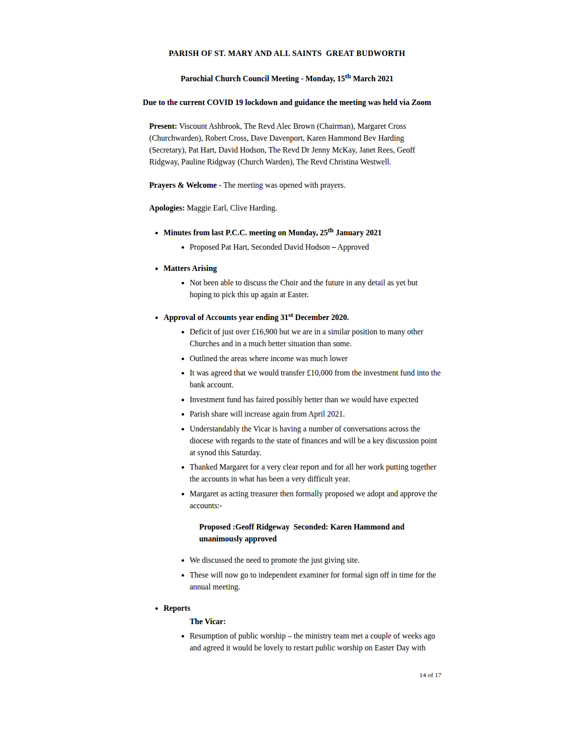PARISH OF ST. MARY AND ALL SAINTS GREAT BUDWORTH
Parochial Church Council Meeting - Monday, 15th March 2021
Due to the current COVID 19 lockdown and guidance the meeting was held via Zoom
Present: Viscount Ashbrook, The Revd Alec Brown (Chairman), Margaret Cross (Churchwarden), Robert Cross, Dave Davenport, Karen Hammond Bev Harding (Secretary), Pat Hart, David Hodson, The Revd Dr Jenny McKay, Janet Rees, Geoff Ridgway, Pauline Ridgway (Church Warden), The Revd Christina Westwell.
Prayers & Welcome - The meeting was opened with prayers.
Apologies: Maggie Earl, Clive Harding.
Minutes from last P.C.C. meeting on Monday, 25th January 2021
Proposed Pat Hart, Seconded David Hodson – Approved
Matters Arising
Not been able to discuss the Choir and the future in any detail as yet but hoping to pick this up again at Easter.
Approval of Accounts year ending 31st December 2020.
Deficit of just over £16,900 but we are in a similar position to many other Churches and in a much better situation than some.
Outlined the areas where income was much lower
It was agreed that we would transfer £10,000 from the investment fund into the bank account.
Investment fund has faired possibly better than we would have expected
Parish share will increase again from April 2021.
Understandably the Vicar is having a number of conversations across the diocese with regards to the state of finances and will be a key discussion point at synod this Saturday.
Thanked Margaret for a very clear report and for all her work putting together the accounts in what has been a very difficult year.
Margaret as acting treasurer then formally proposed we adopt and approve the accounts:-
Proposed :Geoff Ridgeway Seconded: Karen Hammond and unanimously approved
We discussed the need to promote the just giving site.
These will now go to independent examiner for formal sign off in time for the annual meeting.
Reports
The Vicar:
Resumption of public worship – the ministry team met a couple of weeks ago and agreed it would be lovely to restart public worship on Easter Day with
14 of 17